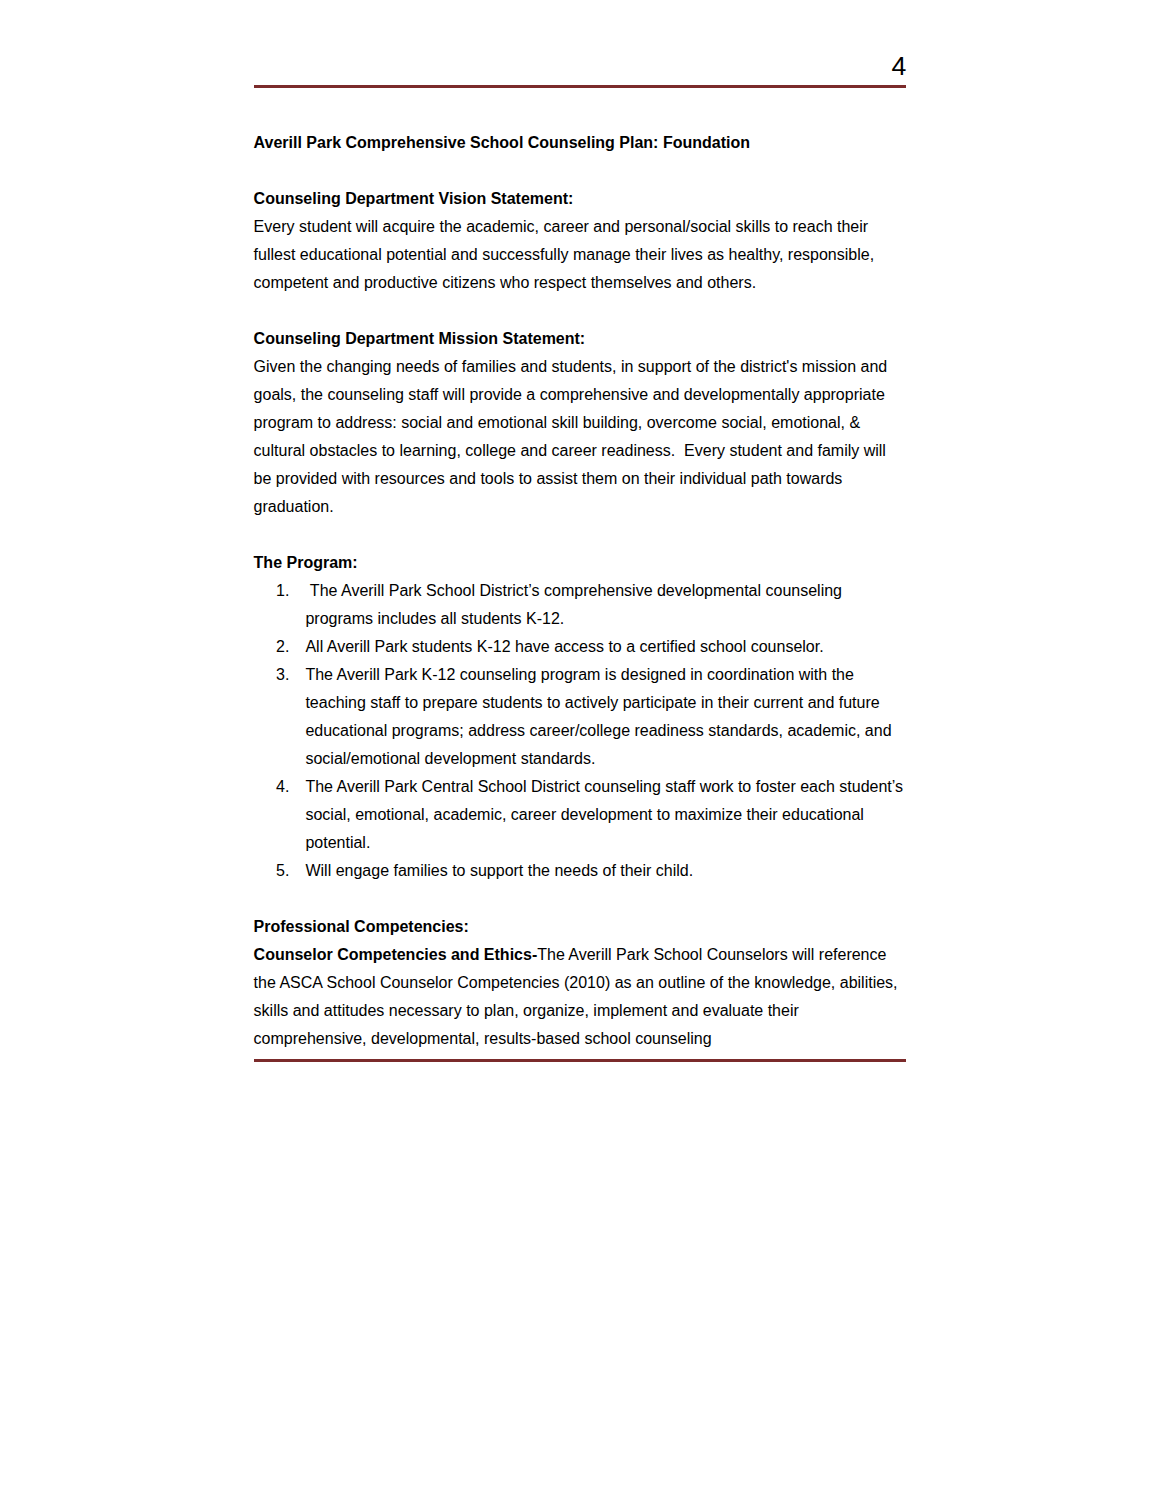4
Averill Park Comprehensive School Counseling Plan: Foundation
Counseling Department Vision Statement:
Every student will acquire the academic, career and personal/social skills to reach their fullest educational potential and successfully manage their lives as healthy, responsible, competent and productive citizens who respect themselves and others.
Counseling Department Mission Statement:
Given the changing needs of families and students, in support of the district's mission and goals, the counseling staff will provide a comprehensive and developmentally appropriate program to address: social and emotional skill building, overcome social, emotional, & cultural obstacles to learning, college and career readiness. Every student and family will be provided with resources and tools to assist them on their individual path towards graduation.
The Program:
The Averill Park School District’s comprehensive developmental counseling programs includes all students K-12.
All Averill Park students K-12 have access to a certified school counselor.
The Averill Park K-12 counseling program is designed in coordination with the teaching staff to prepare students to actively participate in their current and future educational programs; address career/college readiness standards, academic, and social/emotional development standards.
The Averill Park Central School District counseling staff work to foster each student’s social, emotional, academic, career development to maximize their educational potential.
Will engage families to support the needs of their child.
Professional Competencies:
Counselor Competencies and Ethics-The Averill Park School Counselors will reference the ASCA School Counselor Competencies (2010) as an outline of the knowledge, abilities, skills and attitudes necessary to plan, organize, implement and evaluate their comprehensive, developmental, results-based school counseling